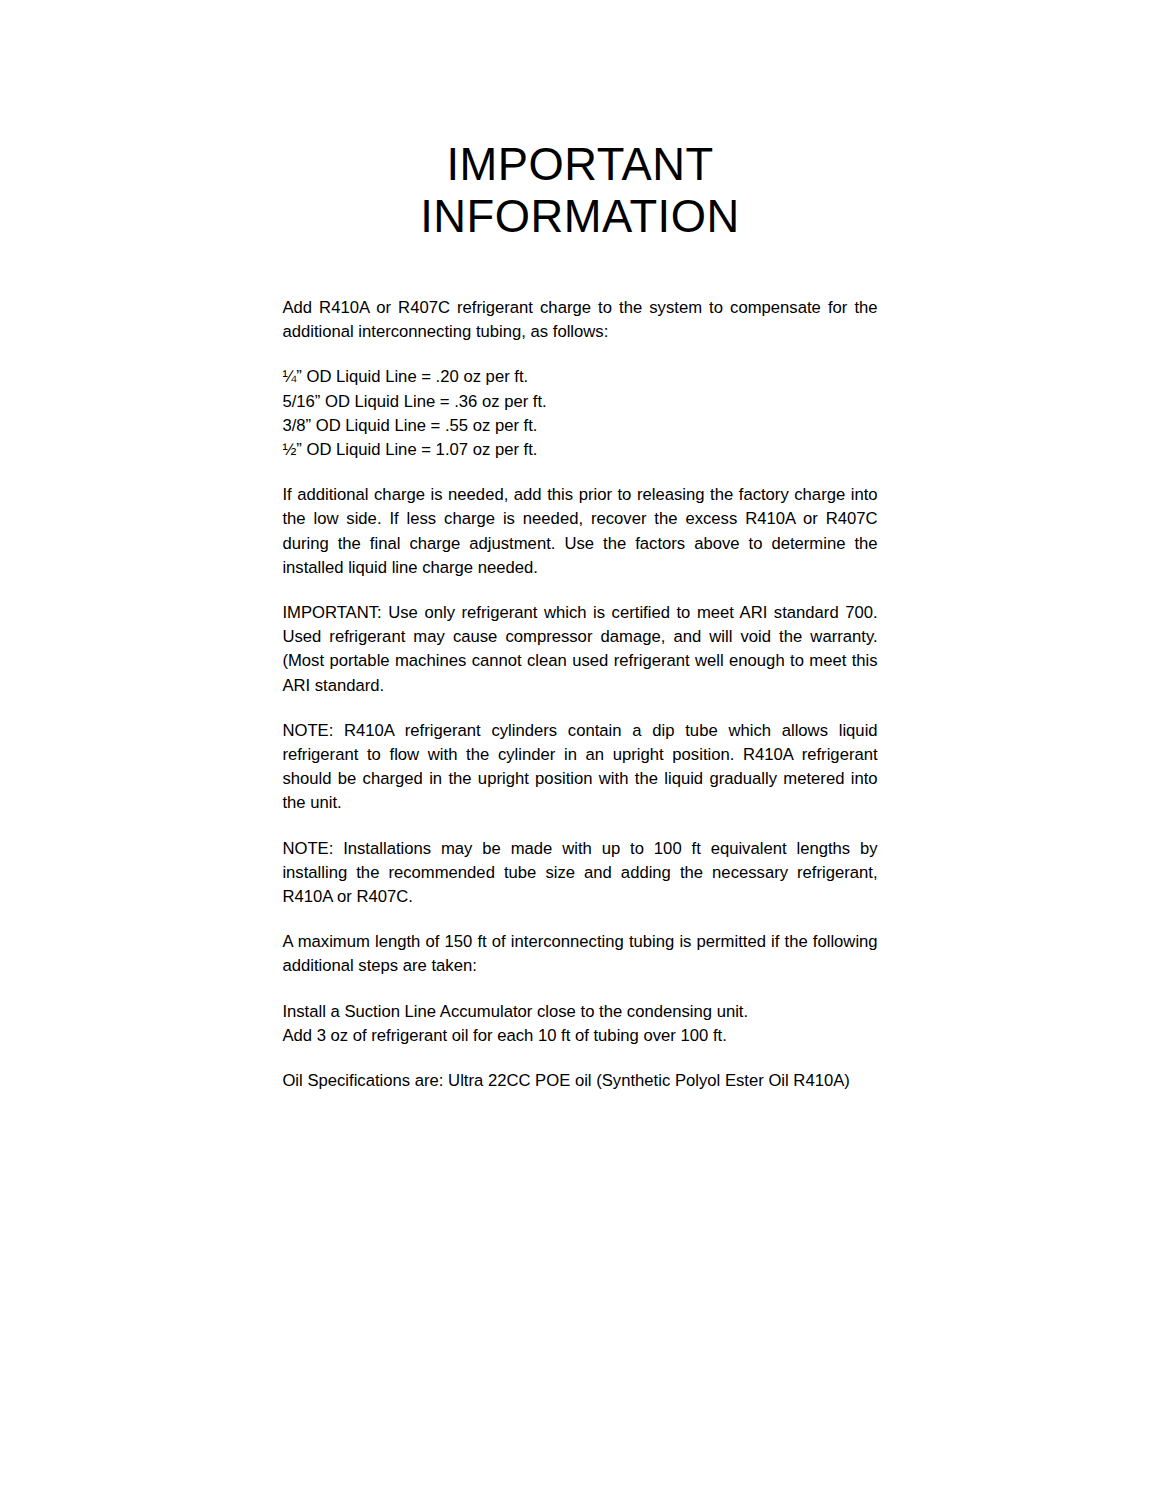IMPORTANT INFORMATION
Add R410A or R407C refrigerant charge to the system to compensate for the additional interconnecting tubing, as follows:
¼” OD Liquid Line = .20 oz per ft.
5/16” OD Liquid Line = .36 oz per ft.
3/8” OD Liquid Line = .55 oz per ft.
½” OD Liquid Line = 1.07 oz per ft.
If additional charge is needed, add this prior to releasing the factory charge into the low side. If less charge is needed, recover the excess R410A or R407C during the final charge adjustment. Use the factors above to determine the installed liquid line charge needed.
IMPORTANT: Use only refrigerant which is certified to meet ARI standard 700. Used refrigerant may cause compressor damage, and will void the warranty. (Most portable machines cannot clean used refrigerant well enough to meet this ARI standard.
NOTE: R410A refrigerant cylinders contain a dip tube which allows liquid refrigerant to flow with the cylinder in an upright position. R410A refrigerant should be charged in the upright position with the liquid gradually metered into the unit.
NOTE: Installations may be made with up to 100 ft equivalent lengths by installing the recommended tube size and adding the necessary refrigerant, R410A or R407C.
A maximum length of 150 ft of interconnecting tubing is permitted if the following additional steps are taken:
Install a Suction Line Accumulator close to the condensing unit.
Add 3 oz of refrigerant oil for each 10 ft of tubing over 100 ft.
Oil Specifications are: Ultra 22CC POE oil (Synthetic Polyol Ester Oil R410A)